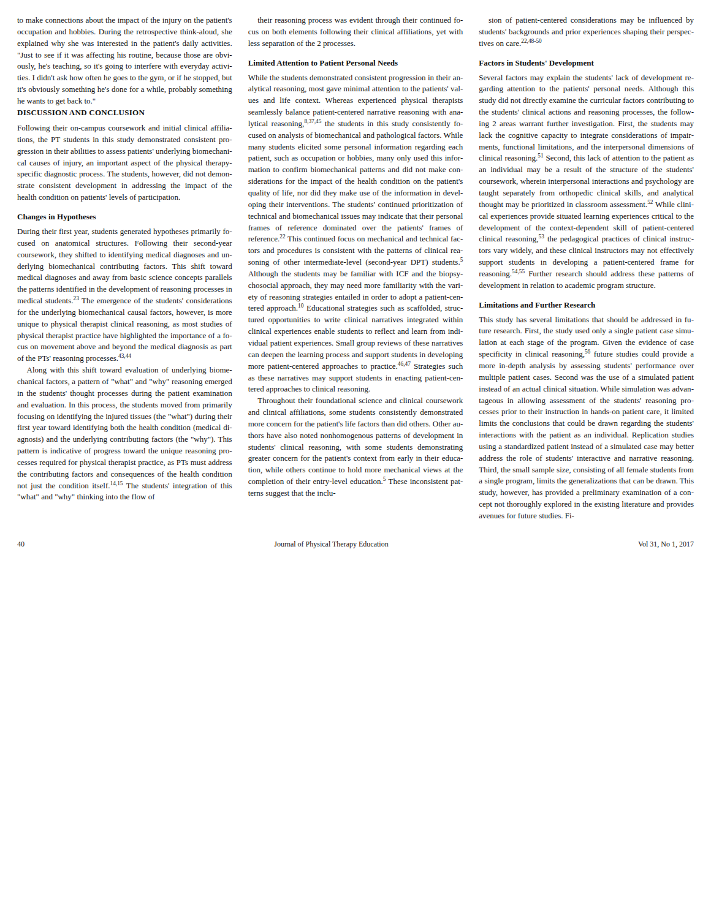to make connections about the impact of the injury on the patient's occupation and hobbies. During the retrospective think-aloud, she explained why she was interested in the patient's daily activities. "Just to see if it was affecting his routine, because those are obviously, he's teaching, so it's going to interfere with everyday activities. I didn't ask how often he goes to the gym, or if he stopped, but it's obviously something he's done for a while, probably something he wants to get back to."
Discussion and Conclusion
Following their on-campus coursework and initial clinical affiliations, the PT students in this study demonstrated consistent progression in their abilities to assess patients' underlying biomechanical causes of injury, an important aspect of the physical therapy-specific diagnostic process. The students, however, did not demonstrate consistent development in addressing the impact of the health condition on patients' levels of participation.
Changes in Hypotheses
During their first year, students generated hypotheses primarily focused on anatomical structures. Following their second-year coursework, they shifted to identifying medical diagnoses and underlying biomechanical contributing factors. This shift toward medical diagnoses and away from basic science concepts parallels the patterns identified in the development of reasoning processes in medical students.23 The emergence of the students' considerations for the underlying biomechanical causal factors, however, is more unique to physical therapist clinical reasoning, as most studies of physical therapist practice have highlighted the importance of a focus on movement above and beyond the medical diagnosis as part of the PTs' reasoning processes.43,44
Along with this shift toward evaluation of underlying biomechanical factors, a pattern of "what" and "why" reasoning emerged in the students' thought processes during the patient examination and evaluation. In this process, the students moved from primarily focusing on identifying the injured tissues (the "what") during their first year toward identifying both the health condition (medical diagnosis) and the underlying contributing factors (the "why"). This pattern is indicative of progress toward the unique reasoning processes required for physical therapist practice, as PTs must address the contributing factors and consequences of the health condition not just the condition itself.14,15 The students' integration of this "what" and "why" thinking into the flow of
their reasoning process was evident through their continued focus on both elements following their clinical affiliations, yet with less separation of the 2 processes.
Limited Attention to Patient Personal Needs
While the students demonstrated consistent progression in their analytical reasoning, most gave minimal attention to the patients' values and life context. Whereas experienced physical therapists seamlessly balance patient-centered narrative reasoning with analytical reasoning,8,37,45 the students in this study consistently focused on analysis of biomechanical and pathological factors. While many students elicited some personal information regarding each patient, such as occupation or hobbies, many only used this information to confirm biomechanical patterns and did not make considerations for the impact of the health condition on the patient's quality of life, nor did they make use of the information in developing their interventions. The students' continued prioritization of technical and biomechanical issues may indicate that their personal frames of reference dominated over the patients' frames of reference.22 This continued focus on mechanical and technical factors and procedures is consistent with the patterns of clinical reasoning of other intermediate-level (second-year DPT) students.5 Although the students may be familiar with ICF and the biopsychosocial approach, they may need more familiarity with the variety of reasoning strategies entailed in order to adopt a patient-centered approach.10 Educational strategies such as scaffolded, structured opportunities to write clinical narratives integrated within clinical experiences enable students to reflect and learn from individual patient experiences. Small group reviews of these narratives can deepen the learning process and support students in developing more patient-centered approaches to practice.46,47 Strategies such as these narratives may support students in enacting patient-centered approaches to clinical reasoning.
Throughout their foundational science and clinical coursework and clinical affiliations, some students consistently demonstrated more concern for the patient's life factors than did others. Other authors have also noted nonhomogenous patterns of development in students' clinical reasoning, with some students demonstrating greater concern for the patient's context from early in their education, while others continue to hold more mechanical views at the completion of their entry-level education.5 These inconsistent patterns suggest that the inclu-
sion of patient-centered considerations may be influenced by students' backgrounds and prior experiences shaping their perspectives on care.22,48-50
Factors in Students' Development
Several factors may explain the students' lack of development regarding attention to the patients' personal needs. Although this study did not directly examine the curricular factors contributing to the students' clinical actions and reasoning processes, the following 2 areas warrant further investigation. First, the students may lack the cognitive capacity to integrate considerations of impairments, functional limitations, and the interpersonal dimensions of clinical reasoning.51 Second, this lack of attention to the patient as an individual may be a result of the structure of the students' coursework, wherein interpersonal interactions and psychology are taught separately from orthopedic clinical skills, and analytical thought may be prioritized in classroom assessment.52 While clinical experiences provide situated learning experiences critical to the development of the context-dependent skill of patient-centered clinical reasoning,53 the pedagogical practices of clinical instructors vary widely, and these clinical instructors may not effectively support students in developing a patient-centered frame for reasoning.54,55 Further research should address these patterns of development in relation to academic program structure.
Limitations and Further Research
This study has several limitations that should be addressed in future research. First, the study used only a single patient case simulation at each stage of the program. Given the evidence of case specificity in clinical reasoning,56 future studies could provide a more in-depth analysis by assessing students' performance over multiple patient cases. Second was the use of a simulated patient instead of an actual clinical situation. While simulation was advantageous in allowing assessment of the students' reasoning processes prior to their instruction in hands-on patient care, it limited limits the conclusions that could be drawn regarding the students' interactions with the patient as an individual. Replication studies using a standardized patient instead of a simulated case may better address the role of students' interactive and narrative reasoning. Third, the small sample size, consisting of all female students from a single program, limits the generalizations that can be drawn. This study, however, has provided a preliminary examination of a concept not thoroughly explored in the existing literature and provides avenues for future studies. Fi-
40
Journal of Physical Therapy Education
Vol 31, No 1, 2017